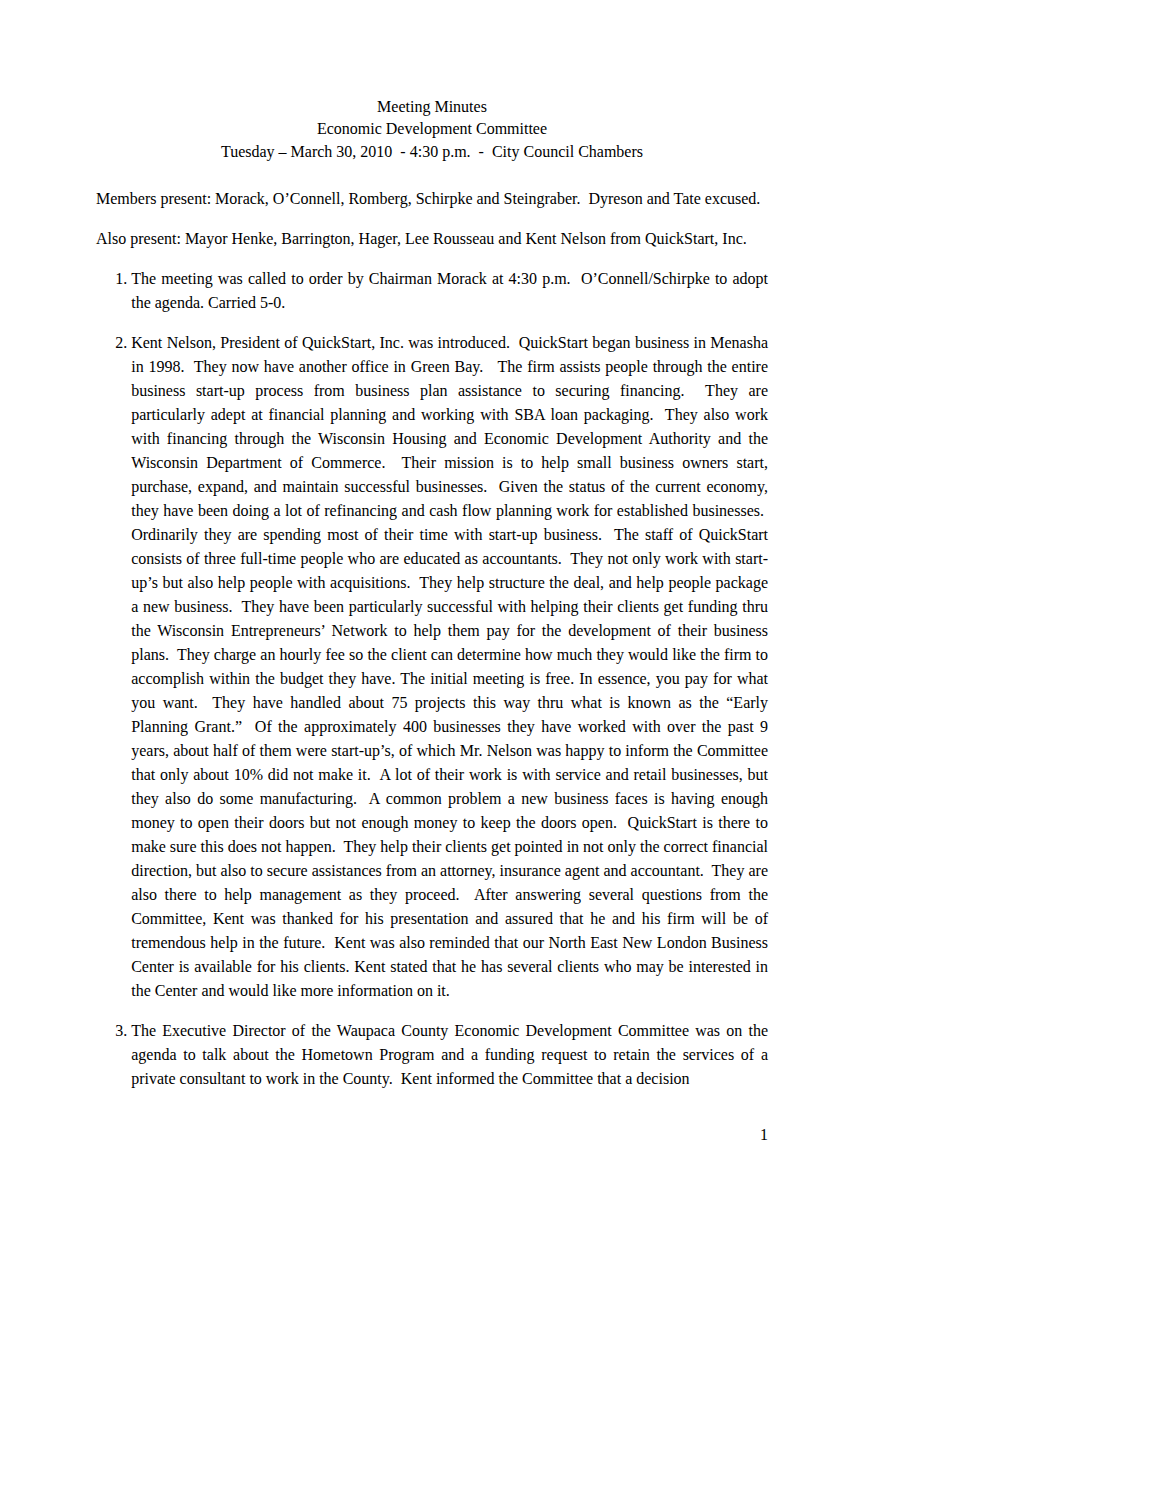Meeting Minutes
Economic Development Committee
Tuesday – March 30, 2010 - 4:30 p.m. - City Council Chambers
Members present: Morack, O’Connell, Romberg, Schirpke and Steingraber. Dyreson and Tate excused.
Also present: Mayor Henke, Barrington, Hager, Lee Rousseau and Kent Nelson from QuickStart, Inc.
The meeting was called to order by Chairman Morack at 4:30 p.m. O’Connell/Schirpke to adopt the agenda. Carried 5-0.
Kent Nelson, President of QuickStart, Inc. was introduced. QuickStart began business in Menasha in 1998. They now have another office in Green Bay. The firm assists people through the entire business start-up process from business plan assistance to securing financing. They are particularly adept at financial planning and working with SBA loan packaging. They also work with financing through the Wisconsin Housing and Economic Development Authority and the Wisconsin Department of Commerce. Their mission is to help small business owners start, purchase, expand, and maintain successful businesses. Given the status of the current economy, they have been doing a lot of refinancing and cash flow planning work for established businesses. Ordinarily they are spending most of their time with start-up business. The staff of QuickStart consists of three full-time people who are educated as accountants. They not only work with start-up’s but also help people with acquisitions. They help structure the deal, and help people package a new business. They have been particularly successful with helping their clients get funding thru the Wisconsin Entrepreneurs’ Network to help them pay for the development of their business plans. They charge an hourly fee so the client can determine how much they would like the firm to accomplish within the budget they have. The initial meeting is free. In essence, you pay for what you want. They have handled about 75 projects this way thru what is known as the “Early Planning Grant.” Of the approximately 400 businesses they have worked with over the past 9 years, about half of them were start-up’s, of which Mr. Nelson was happy to inform the Committee that only about 10% did not make it. A lot of their work is with service and retail businesses, but they also do some manufacturing. A common problem a new business faces is having enough money to open their doors but not enough money to keep the doors open. QuickStart is there to make sure this does not happen. They help their clients get pointed in not only the correct financial direction, but also to secure assistances from an attorney, insurance agent and accountant. They are also there to help management as they proceed. After answering several questions from the Committee, Kent was thanked for his presentation and assured that he and his firm will be of tremendous help in the future. Kent was also reminded that our North East New London Business Center is available for his clients. Kent stated that he has several clients who may be interested in the Center and would like more information on it.
The Executive Director of the Waupaca County Economic Development Committee was on the agenda to talk about the Hometown Program and a funding request to retain the services of a private consultant to work in the County. Kent informed the Committee that a decision
1